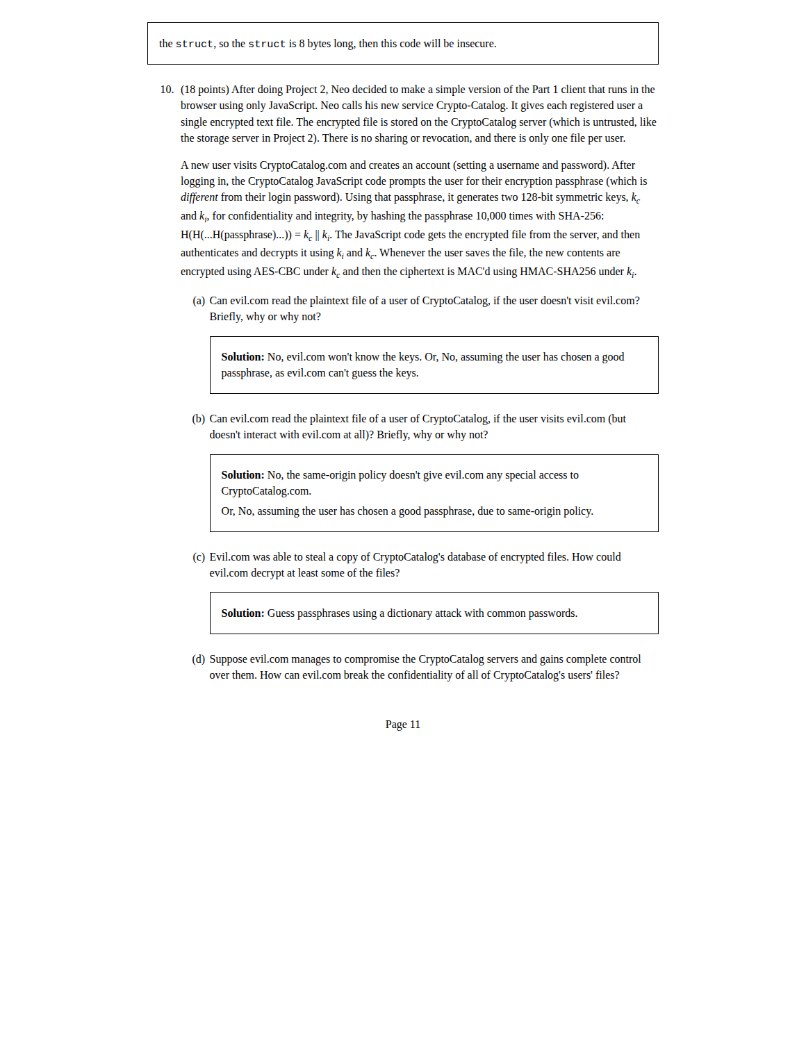the struct, so the struct is 8 bytes long, then this code will be insecure.
10.
(18 points) After doing Project 2, Neo decided to make a simple version of the Part 1 client that runs in the browser using only JavaScript. Neo calls his new service Crypto‑Catalog. It gives each registered user a single encrypted text file. The encrypted file is stored on the CryptoCatalog server (which is untrusted, like the storage server in Project 2). There is no sharing or revocation, and there is only one file per user.
A new user visits CryptoCatalog.com and creates an account (setting a username and password). After logging in, the CryptoCatalog JavaScript code prompts the user for their encryption passphrase (which is different from their login password). Using that passphrase, it generates two 128-bit symmetric keys, kc and ki, for confidentiality and integrity, by hashing the passphrase 10,000 times with SHA-256: H(H(...H(passphrase)...)) = kc || ki. The JavaScript code gets the encrypted file from the server, and then authenticates and decrypts it using ki and kc. Whenever the user saves the file, the new contents are encrypted using AES-CBC under kc and then the ciphertext is MAC'd using HMAC-SHA256 under ki.
(a) Can evil.com read the plaintext file of a user of CryptoCatalog, if the user doesn't visit evil.com? Briefly, why or why not?
Solution: No, evil.com won't know the keys. Or, No, assuming the user has chosen a good passphrase, as evil.com can't guess the keys.
(b) Can evil.com read the plaintext file of a user of CryptoCatalog, if the user visits evil.com (but doesn't interact with evil.com at all)? Briefly, why or why not?
Solution: No, the same-origin policy doesn't give evil.com any special access to CryptoCatalog.com.
Or, No, assuming the user has chosen a good passphrase, due to same-origin policy.
(c) Evil.com was able to steal a copy of CryptoCatalog's database of encrypted files. How could evil.com decrypt at least some of the files?
Solution: Guess passphrases using a dictionary attack with common passwords.
(d) Suppose evil.com manages to compromise the CryptoCatalog servers and gains complete control over them. How can evil.com break the confidentiality of all of CryptoCatalog's users' files?
Page 11